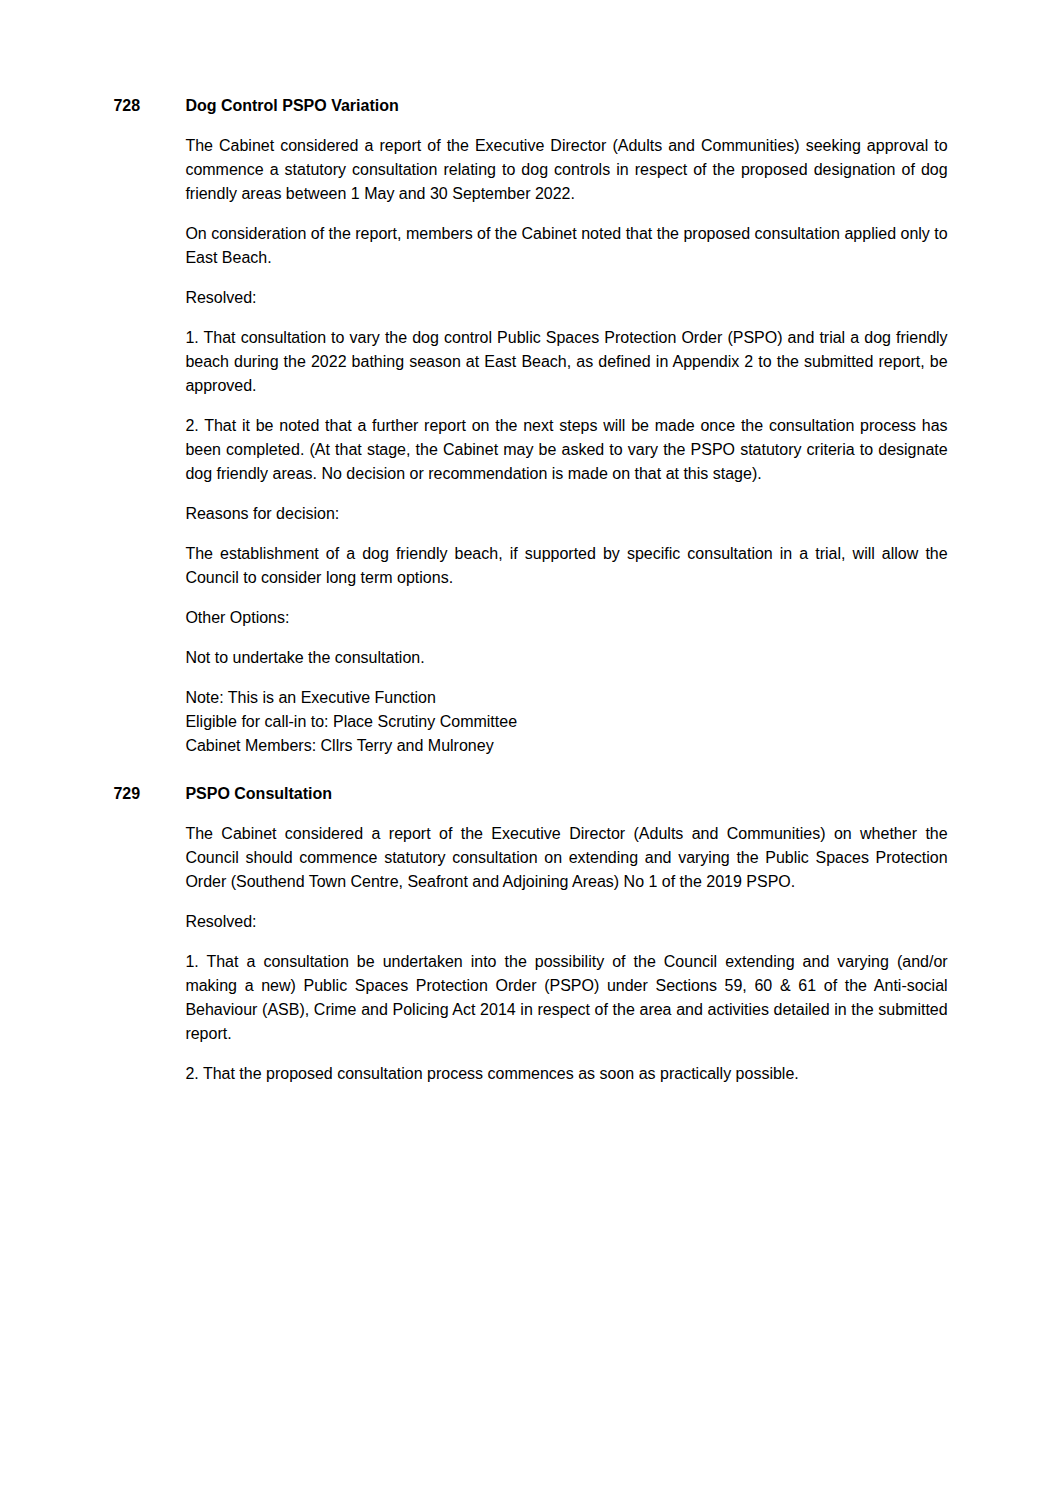728 Dog Control PSPO Variation
The Cabinet considered a report of the Executive Director (Adults and Communities) seeking approval to commence a statutory consultation relating to dog controls in respect of the proposed designation of dog friendly areas between 1 May and 30 September 2022.
On consideration of the report, members of the Cabinet noted that the proposed consultation applied only to East Beach.
Resolved:
1. That consultation to vary the dog control Public Spaces Protection Order (PSPO) and trial a dog friendly beach during the 2022 bathing season at East Beach, as defined in Appendix 2 to the submitted report, be approved.
2. That it be noted that a further report on the next steps will be made once the consultation process has been completed. (At that stage, the Cabinet may be asked to vary the PSPO statutory criteria to designate dog friendly areas. No decision or recommendation is made on that at this stage).
Reasons for decision:
The establishment of a dog friendly beach, if supported by specific consultation in a trial, will allow the Council to consider long term options.
Other Options:
Not to undertake the consultation.
Note: This is an Executive Function
Eligible for call-in to: Place Scrutiny Committee
Cabinet Members: Cllrs Terry and Mulroney
729 PSPO Consultation
The Cabinet considered a report of the Executive Director (Adults and Communities) on whether the Council should commence statutory consultation on extending and varying the Public Spaces Protection Order (Southend Town Centre, Seafront and Adjoining Areas) No 1 of the 2019 PSPO.
Resolved:
1. That a consultation be undertaken into the possibility of the Council extending and varying (and/or making a new) Public Spaces Protection Order (PSPO) under Sections 59, 60 & 61 of the Anti-social Behaviour (ASB), Crime and Policing Act 2014 in respect of the area and activities detailed in the submitted report.
2. That the proposed consultation process commences as soon as practically possible.